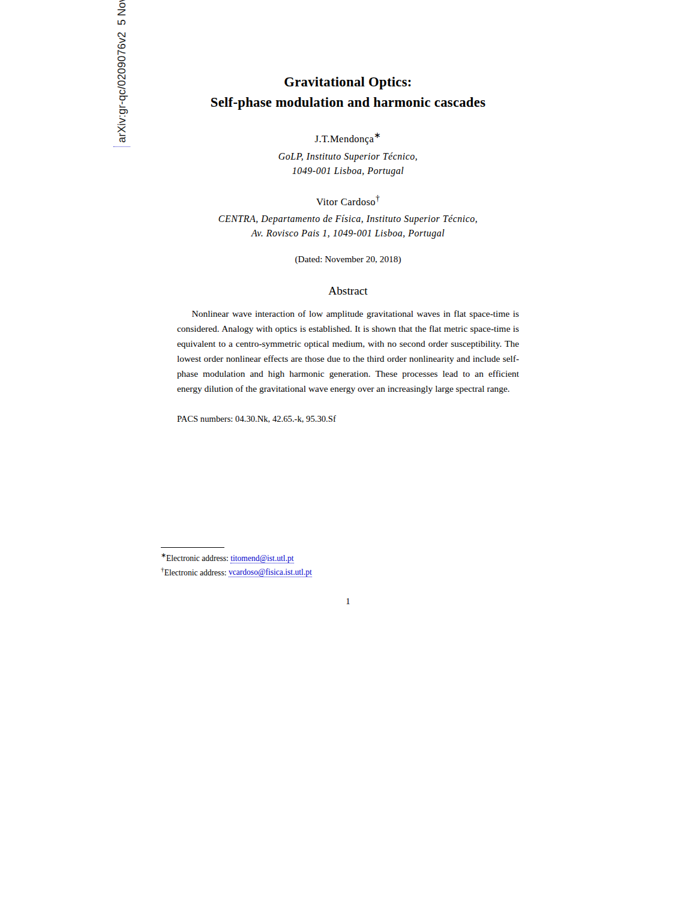arXiv:gr-qc/0209076v2 5 Nov 2002
Gravitational Optics:
Self-phase modulation and harmonic cascades
J.T.Mendonça∗
GoLP, Instituto Superior Técnico,
1049-001 Lisboa, Portugal
Vitor Cardoso†
CENTRA, Departamento de Física, Instituto Superior Técnico,
Av. Rovisco Pais 1, 1049-001 Lisboa, Portugal
(Dated: November 20, 2018)
Abstract
Nonlinear wave interaction of low amplitude gravitational waves in flat space-time is considered. Analogy with optics is established. It is shown that the flat metric space-time is equivalent to a centro-symmetric optical medium, with no second order susceptibility. The lowest order nonlinear effects are those due to the third order nonlinearity and include self-phase modulation and high harmonic generation. These processes lead to an efficient energy dilution of the gravitational wave energy over an increasingly large spectral range.
PACS numbers: 04.30.Nk, 42.65.-k, 95.30.Sf
∗Electronic address: titomend@ist.utl.pt
†Electronic address: vcardoso@fisica.ist.utl.pt
1